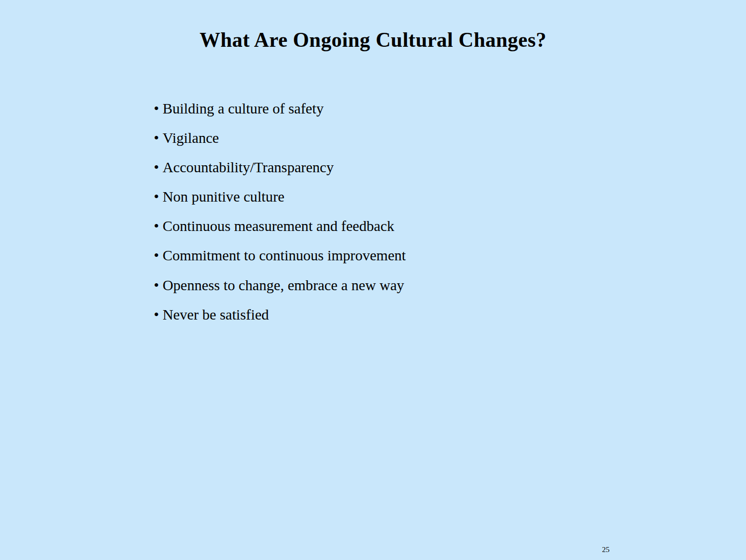What Are Ongoing Cultural Changes?
Building a culture of safety
Vigilance
Accountability/Transparency
Non punitive culture
Continuous measurement and feedback
Commitment to continuous improvement
Openness to change, embrace a new way
Never be satisfied
25